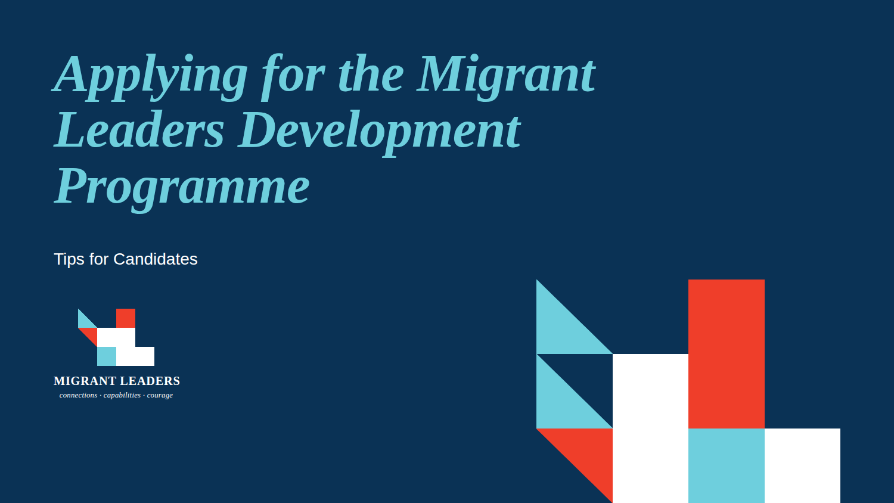Applying for the Migrant Leaders Development Programme
Tips for Candidates
MIGRANT LEADERS
connections · capabilities · courage